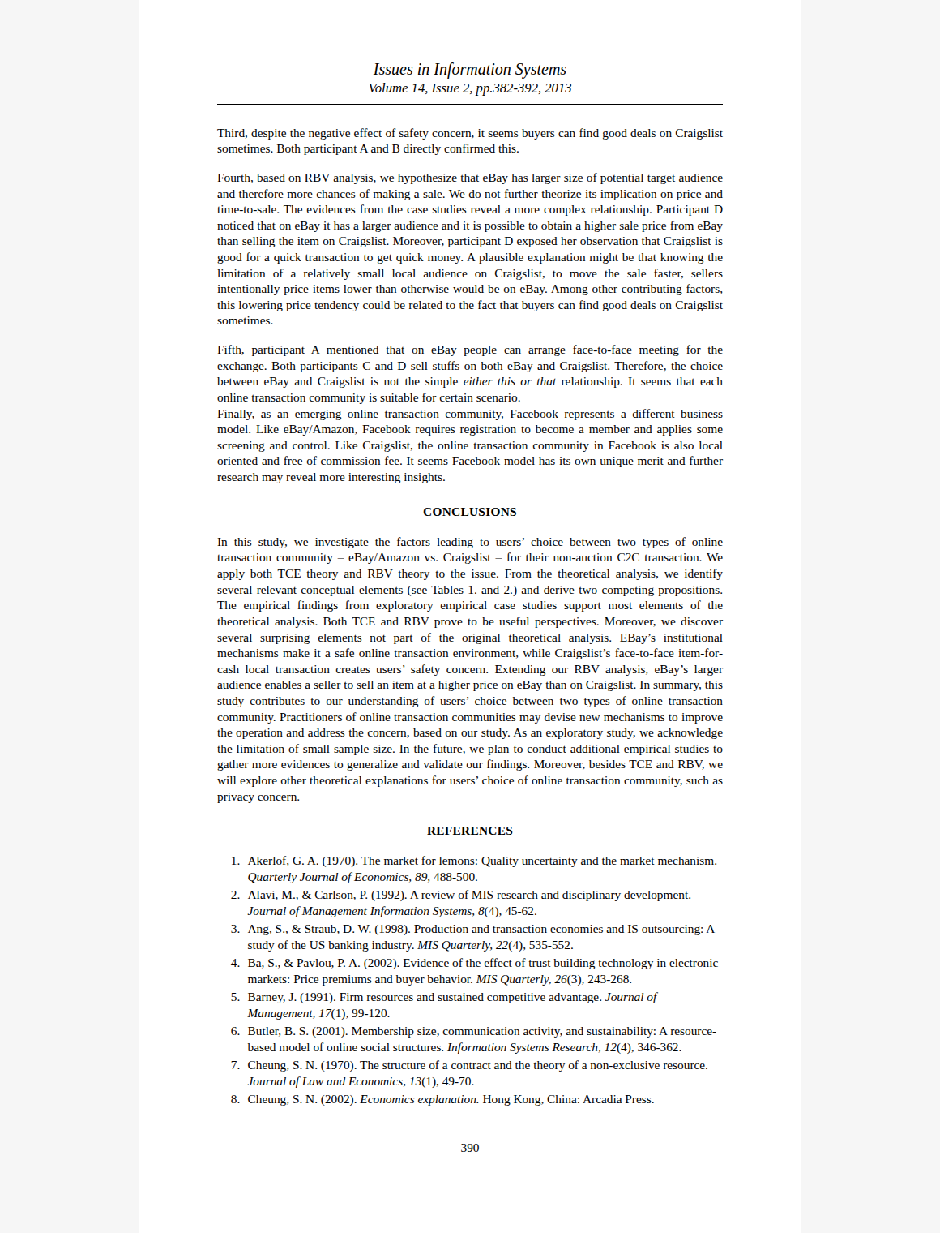Issues in Information Systems
Volume 14, Issue 2, pp.382-392, 2013
Third, despite the negative effect of safety concern, it seems buyers can find good deals on Craigslist sometimes. Both participant A and B directly confirmed this.
Fourth, based on RBV analysis, we hypothesize that eBay has larger size of potential target audience and therefore more chances of making a sale. We do not further theorize its implication on price and time-to-sale. The evidences from the case studies reveal a more complex relationship. Participant D noticed that on eBay it has a larger audience and it is possible to obtain a higher sale price from eBay than selling the item on Craigslist. Moreover, participant D exposed her observation that Craigslist is good for a quick transaction to get quick money. A plausible explanation might be that knowing the limitation of a relatively small local audience on Craigslist, to move the sale faster, sellers intentionally price items lower than otherwise would be on eBay. Among other contributing factors, this lowering price tendency could be related to the fact that buyers can find good deals on Craigslist sometimes.
Fifth, participant A mentioned that on eBay people can arrange face-to-face meeting for the exchange. Both participants C and D sell stuffs on both eBay and Craigslist. Therefore, the choice between eBay and Craigslist is not the simple either this or that relationship. It seems that each online transaction community is suitable for certain scenario.
Finally, as an emerging online transaction community, Facebook represents a different business model. Like eBay/Amazon, Facebook requires registration to become a member and applies some screening and control. Like Craigslist, the online transaction community in Facebook is also local oriented and free of commission fee. It seems Facebook model has its own unique merit and further research may reveal more interesting insights.
CONCLUSIONS
In this study, we investigate the factors leading to users’ choice between two types of online transaction community – eBay/Amazon vs. Craigslist – for their non-auction C2C transaction. We apply both TCE theory and RBV theory to the issue. From the theoretical analysis, we identify several relevant conceptual elements (see Tables 1. and 2.) and derive two competing propositions. The empirical findings from exploratory empirical case studies support most elements of the theoretical analysis. Both TCE and RBV prove to be useful perspectives. Moreover, we discover several surprising elements not part of the original theoretical analysis. EBay’s institutional mechanisms make it a safe online transaction environment, while Craigslist’s face-to-face item-for-cash local transaction creates users’ safety concern. Extending our RBV analysis, eBay’s larger audience enables a seller to sell an item at a higher price on eBay than on Craigslist. In summary, this study contributes to our understanding of users’ choice between two types of online transaction community. Practitioners of online transaction communities may devise new mechanisms to improve the operation and address the concern, based on our study. As an exploratory study, we acknowledge the limitation of small sample size. In the future, we plan to conduct additional empirical studies to gather more evidences to generalize and validate our findings. Moreover, besides TCE and RBV, we will explore other theoretical explanations for users’ choice of online transaction community, such as privacy concern.
REFERENCES
Akerlof, G. A. (1970). The market for lemons: Quality uncertainty and the market mechanism. Quarterly Journal of Economics, 89, 488-500.
Alavi, M., & Carlson, P. (1992). A review of MIS research and disciplinary development. Journal of Management Information Systems, 8(4), 45-62.
Ang, S., & Straub, D. W. (1998). Production and transaction economies and IS outsourcing: A study of the US banking industry. MIS Quarterly, 22(4), 535-552.
Ba, S., & Pavlou, P. A. (2002). Evidence of the effect of trust building technology in electronic markets: Price premiums and buyer behavior. MIS Quarterly, 26(3), 243-268.
Barney, J. (1991). Firm resources and sustained competitive advantage. Journal of Management, 17(1), 99-120.
Butler, B. S. (2001). Membership size, communication activity, and sustainability: A resource-based model of online social structures. Information Systems Research, 12(4), 346-362.
Cheung, S. N. (1970). The structure of a contract and the theory of a non-exclusive resource. Journal of Law and Economics, 13(1), 49-70.
Cheung, S. N. (2002). Economics explanation. Hong Kong, China: Arcadia Press.
390